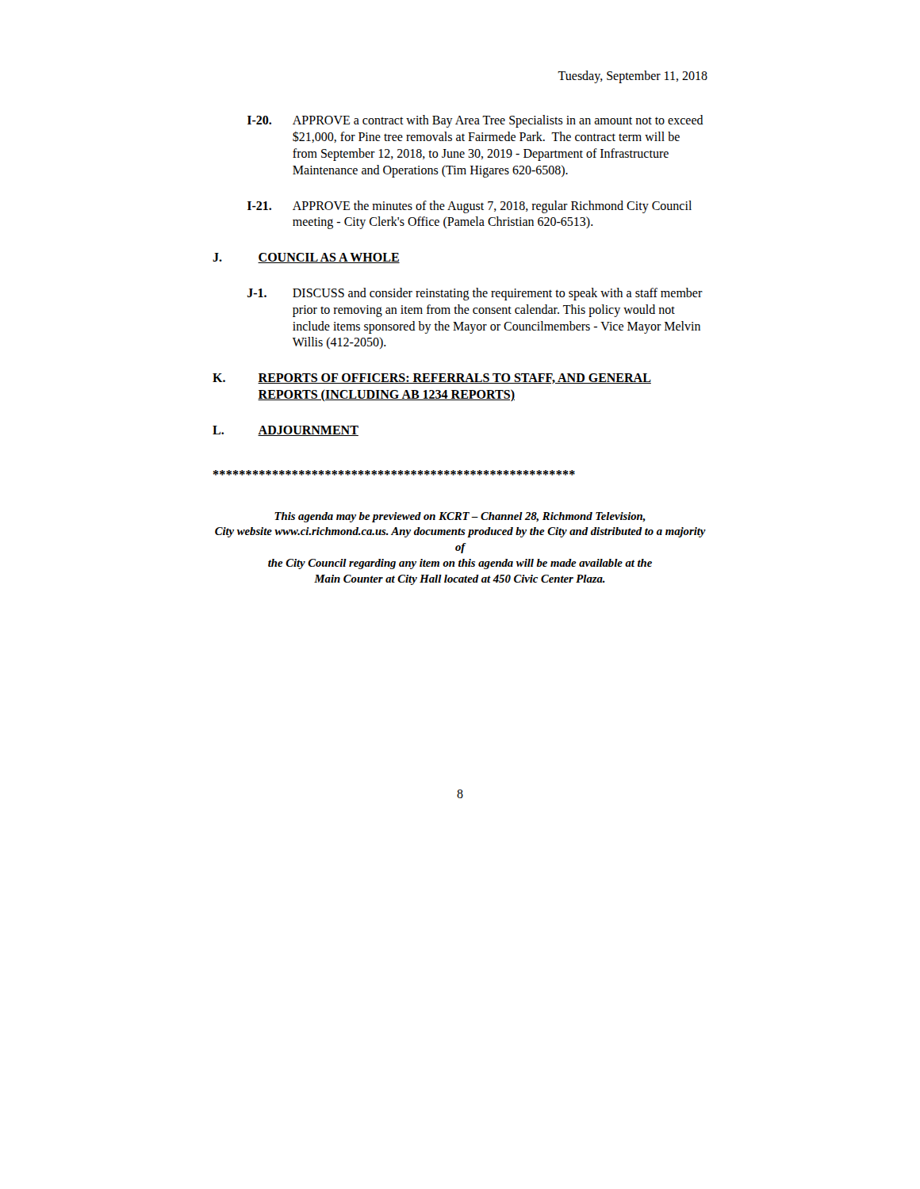Tuesday, September 11, 2018
I-20.
APPROVE a contract with Bay Area Tree Specialists in an amount not to exceed $21,000, for Pine tree removals at Fairmede Park. The contract term will be from September 12, 2018, to June 30, 2019 - Department of Infrastructure Maintenance and Operations (Tim Higares 620-6508).
I-21.
APPROVE the minutes of the August 7, 2018, regular Richmond City Council meeting - City Clerk's Office (Pamela Christian 620-6513).
J.
COUNCIL AS A WHOLE
J-1.
DISCUSS and consider reinstating the requirement to speak with a staff member prior to removing an item from the consent calendar. This policy would not include items sponsored by the Mayor or Councilmembers - Vice Mayor Melvin Willis (412-2050).
K.
REPORTS OF OFFICERS: REFERRALS TO STAFF, AND GENERAL REPORTS (INCLUDING AB 1234 REPORTS)
L.
ADJOURNMENT
*******************************************************
This agenda may be previewed on KCRT – Channel 28, Richmond Television,
City website www.ci.richmond.ca.us. Any documents produced by the City and distributed to a majority of
the City Council regarding any item on this agenda will be made available at the
Main Counter at City Hall located at 450 Civic Center Plaza.
8